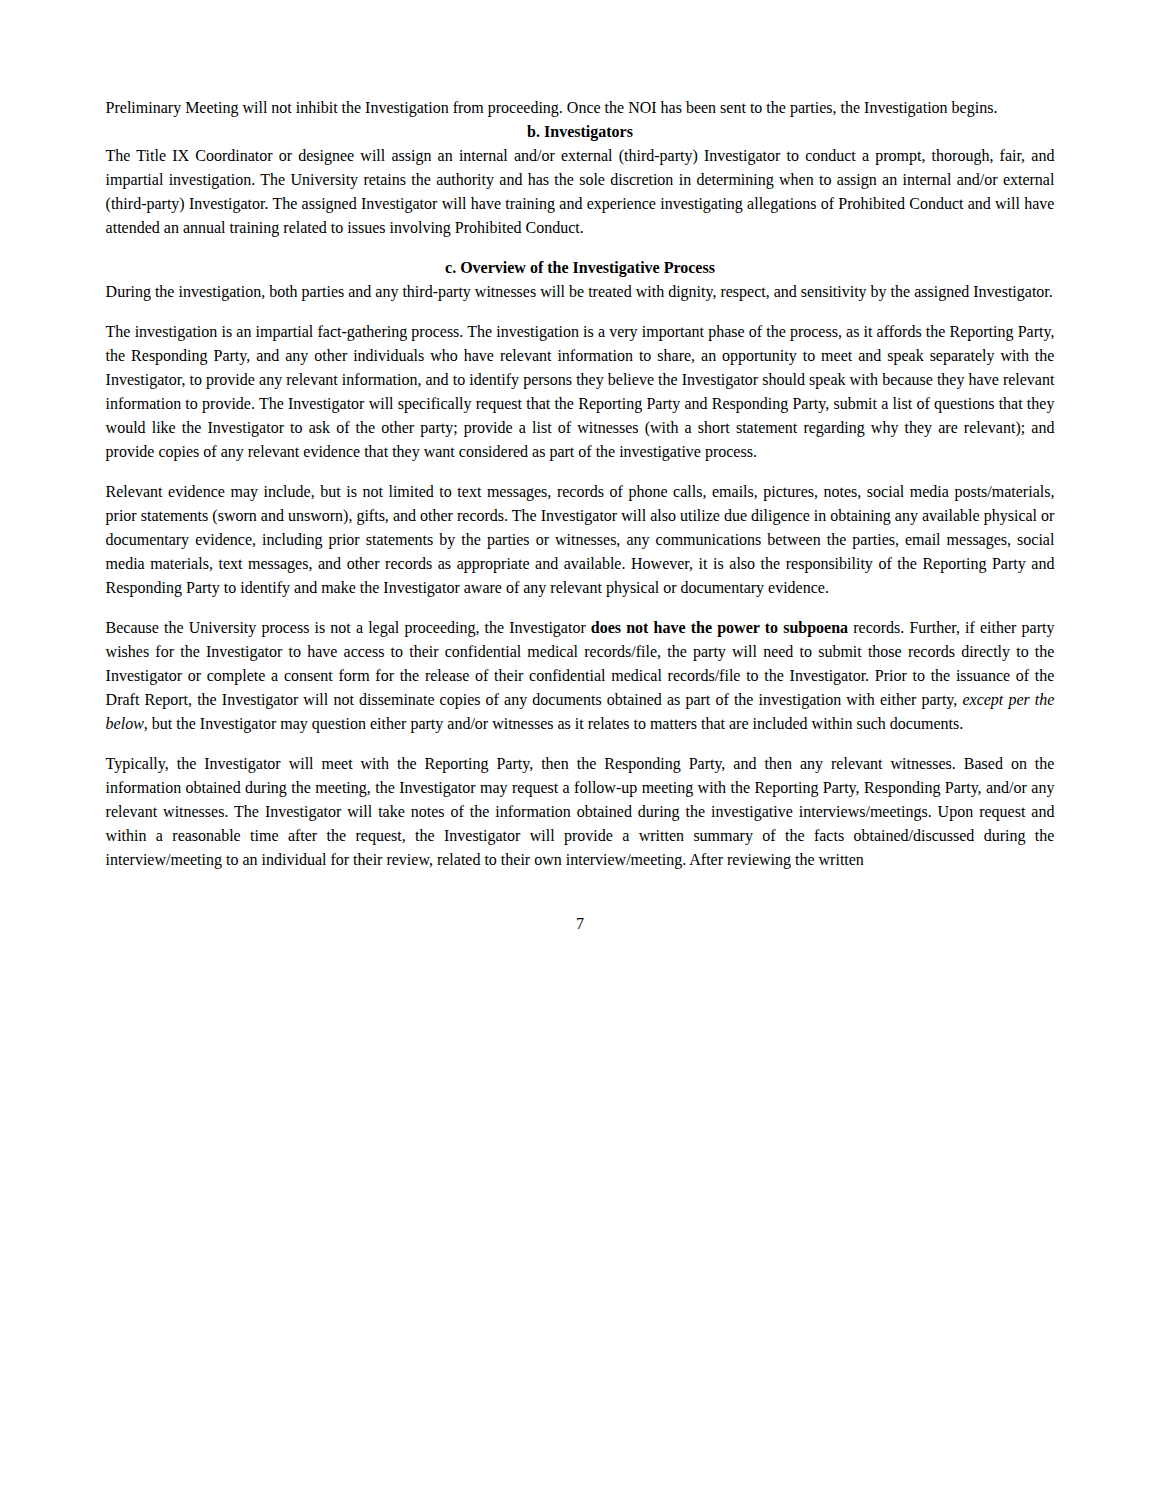Preliminary Meeting will not inhibit the Investigation from proceeding. Once the NOI has been sent to the parties, the Investigation begins.
b. Investigators
The Title IX Coordinator or designee will assign an internal and/or external (third-party) Investigator to conduct a prompt, thorough, fair, and impartial investigation. The University retains the authority and has the sole discretion in determining when to assign an internal and/or external (third-party) Investigator. The assigned Investigator will have training and experience investigating allegations of Prohibited Conduct and will have attended an annual training related to issues involving Prohibited Conduct.
c. Overview of the Investigative Process
During the investigation, both parties and any third-party witnesses will be treated with dignity, respect, and sensitivity by the assigned Investigator.
The investigation is an impartial fact-gathering process. The investigation is a very important phase of the process, as it affords the Reporting Party, the Responding Party, and any other individuals who have relevant information to share, an opportunity to meet and speak separately with the Investigator, to provide any relevant information, and to identify persons they believe the Investigator should speak with because they have relevant information to provide. The Investigator will specifically request that the Reporting Party and Responding Party, submit a list of questions that they would like the Investigator to ask of the other party; provide a list of witnesses (with a short statement regarding why they are relevant); and provide copies of any relevant evidence that they want considered as part of the investigative process.
Relevant evidence may include, but is not limited to text messages, records of phone calls, emails, pictures, notes, social media posts/materials, prior statements (sworn and unsworn), gifts, and other records. The Investigator will also utilize due diligence in obtaining any available physical or documentary evidence, including prior statements by the parties or witnesses, any communications between the parties, email messages, social media materials, text messages, and other records as appropriate and available. However, it is also the responsibility of the Reporting Party and Responding Party to identify and make the Investigator aware of any relevant physical or documentary evidence.
Because the University process is not a legal proceeding, the Investigator does not have the power to subpoena records. Further, if either party wishes for the Investigator to have access to their confidential medical records/file, the party will need to submit those records directly to the Investigator or complete a consent form for the release of their confidential medical records/file to the Investigator. Prior to the issuance of the Draft Report, the Investigator will not disseminate copies of any documents obtained as part of the investigation with either party, except per the below, but the Investigator may question either party and/or witnesses as it relates to matters that are included within such documents.
Typically, the Investigator will meet with the Reporting Party, then the Responding Party, and then any relevant witnesses. Based on the information obtained during the meeting, the Investigator may request a follow-up meeting with the Reporting Party, Responding Party, and/or any relevant witnesses. The Investigator will take notes of the information obtained during the investigative interviews/meetings. Upon request and within a reasonable time after the request, the Investigator will provide a written summary of the facts obtained/discussed during the interview/meeting to an individual for their review, related to their own interview/meeting. After reviewing the written
7